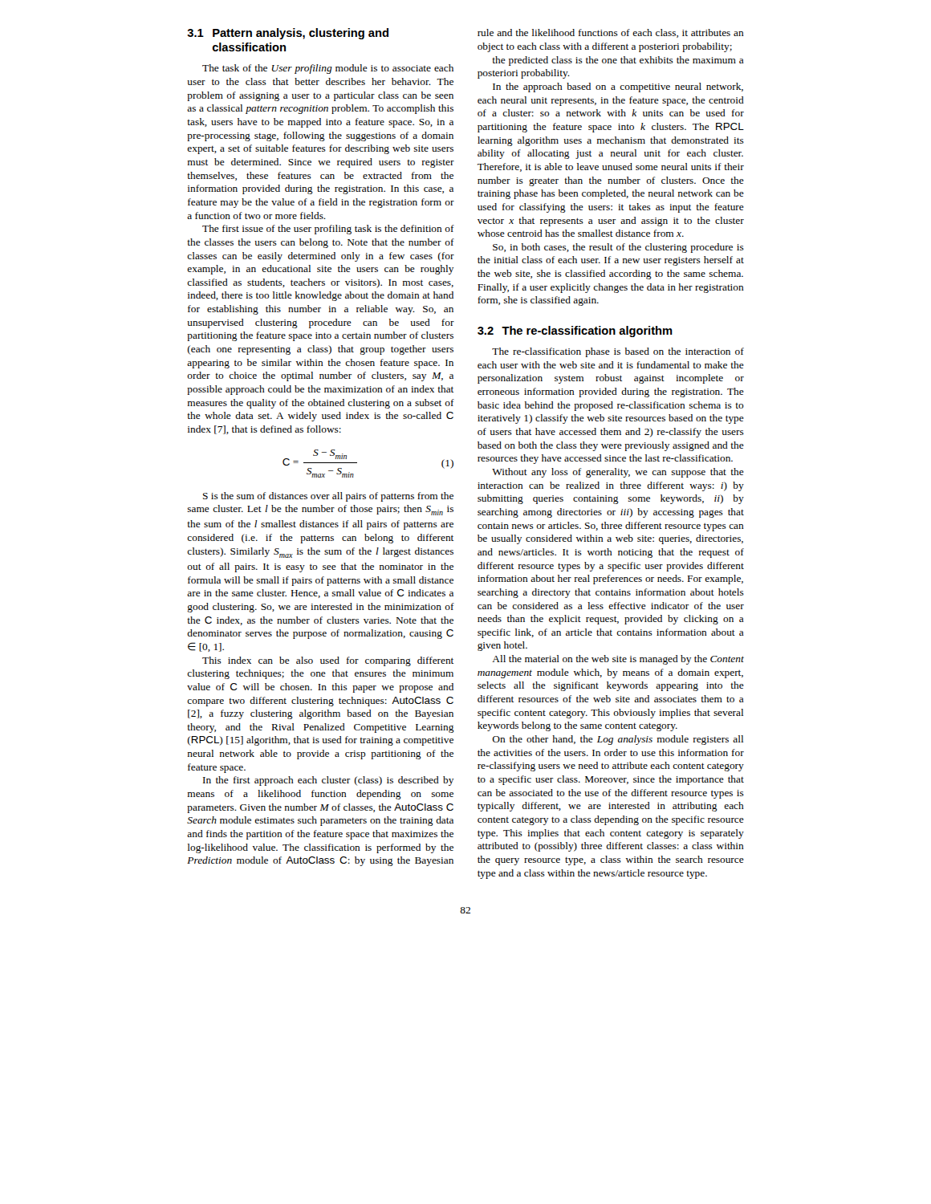3.1 Pattern analysis, clustering andclassification
The task of the User profiling module is to associate each user to the class that better describes her behavior. The problem of assigning a user to a particular class can be seen as a classical pattern recognition problem. To accomplish this task, users have to be mapped into a feature space. So, in a pre-processing stage, following the suggestions of a domain expert, a set of suitable features for describing web site users must be determined. Since we required users to register themselves, these features can be extracted from the information provided during the registration. In this case, a feature may be the value of a field in the registration form or a function of two or more fields.
The first issue of the user profiling task is the definition of the classes the users can belong to. Note that the number of classes can be easily determined only in a few cases (for example, in an educational site the users can be roughly classified as students, teachers or visitors). In most cases, indeed, there is too little knowledge about the domain at hand for establishing this number in a reliable way. So, an unsupervised clustering procedure can be used for partitioning the feature space into a certain number of clusters (each one representing a class) that group together users appearing to be similar within the chosen feature space. In order to choice the optimal number of clusters, say M, a possible approach could be the maximization of an index that measures the quality of the obtained clustering on a subset of the whole data set. A widely used index is the so-called C index [7], that is defined as follows:
C = S − Smin Smax − Smin (1)
S is the sum of distances over all pairs of patterns from the same cluster. Let l be the number of those pairs; then Smin is the sum of the l smallest distances if all pairs of patterns are considered (i.e. if the patterns can belong to different clusters). Similarly Smax is the sum of the l largest distances out of all pairs. It is easy to see that the nominator in the formula will be small if pairs of patterns with a small distance are in the same cluster. Hence, a small value of C indicates a good clustering. So, we are interested in the minimization of the C index, as the number of clusters varies. Note that the denominator serves the purpose of normalization, causing C ∈ [0, 1].
This index can be also used for comparing different clustering techniques; the one that ensures the minimum value of C will be chosen. In this paper we propose and compare two different clustering techniques: AutoClass C [2], a fuzzy clustering algorithm based on the Bayesian theory, and the Rival Penalized Competitive Learning (RPCL) [15] algorithm, that is used for training a competitive neural network able to provide a crisp partitioning of the feature space.
In the first approach each cluster (class) is described by means of a likelihood function depending on some parameters. Given the number M of classes, the AutoClass C Search module estimates such parameters on the training data and finds the partition of the feature space that maximizes the log-likelihood value. The classification is performed by the Prediction module of AutoClass C: by using the Bayesian rule and the likelihood functions of each class, it attributes an object to each class with a different a posteriori probability;
the predicted class is the one that exhibits the maximum a posteriori probability.
In the approach based on a competitive neural network, each neural unit represents, in the feature space, the centroid of a cluster: so a network with k units can be used for partitioning the feature space into k clusters. The RPCL learning algorithm uses a mechanism that demonstrated its ability of allocating just a neural unit for each cluster. Therefore, it is able to leave unused some neural units if their number is greater than the number of clusters. Once the training phase has been completed, the neural network can be used for classifying the users: it takes as input the feature vector x that represents a user and assign it to the cluster whose centroid has the smallest distance from x.
So, in both cases, the result of the clustering procedure is the initial class of each user. If a new user registers herself at the web site, she is classified according to the same schema. Finally, if a user explicitly changes the data in her registration form, she is classified again.
3.2 The re-classification algorithm
The re-classification phase is based on the interaction of each user with the web site and it is fundamental to make the personalization system robust against incomplete or erroneous information provided during the registration. The basic idea behind the proposed re-classification schema is to iteratively 1) classify the web site resources based on the type of users that have accessed them and 2) re-classify the users based on both the class they were previously assigned and the resources they have accessed since the last re-classification.
Without any loss of generality, we can suppose that the interaction can be realized in three different ways: i) by submitting queries containing some keywords, ii) by searching among directories or iii) by accessing pages that contain news or articles. So, three different resource types can be usually considered within a web site: queries, directories, and news/articles. It is worth noticing that the request of different resource types by a specific user provides different information about her real preferences or needs. For example, searching a directory that contains information about hotels can be considered as a less effective indicator of the user needs than the explicit request, provided by clicking on a specific link, of an article that contains information about a given hotel.
All the material on the web site is managed by the Content management module which, by means of a domain expert, selects all the significant keywords appearing into the different resources of the web site and associates them to a specific content category. This obviously implies that several keywords belong to the same content category.
On the other hand, the Log analysis module registers all the activities of the users. In order to use this information for re-classifying users we need to attribute each content category to a specific user class. Moreover, since the importance that can be associated to the use of the different resource types is typically different, we are interested in attributing each content category to a class depending on the specific resource type. This implies that each content category is separately attributed to (possibly) three different classes: a class within the query resource type, a class within the search resource type and a class within the news/article resource type.
82